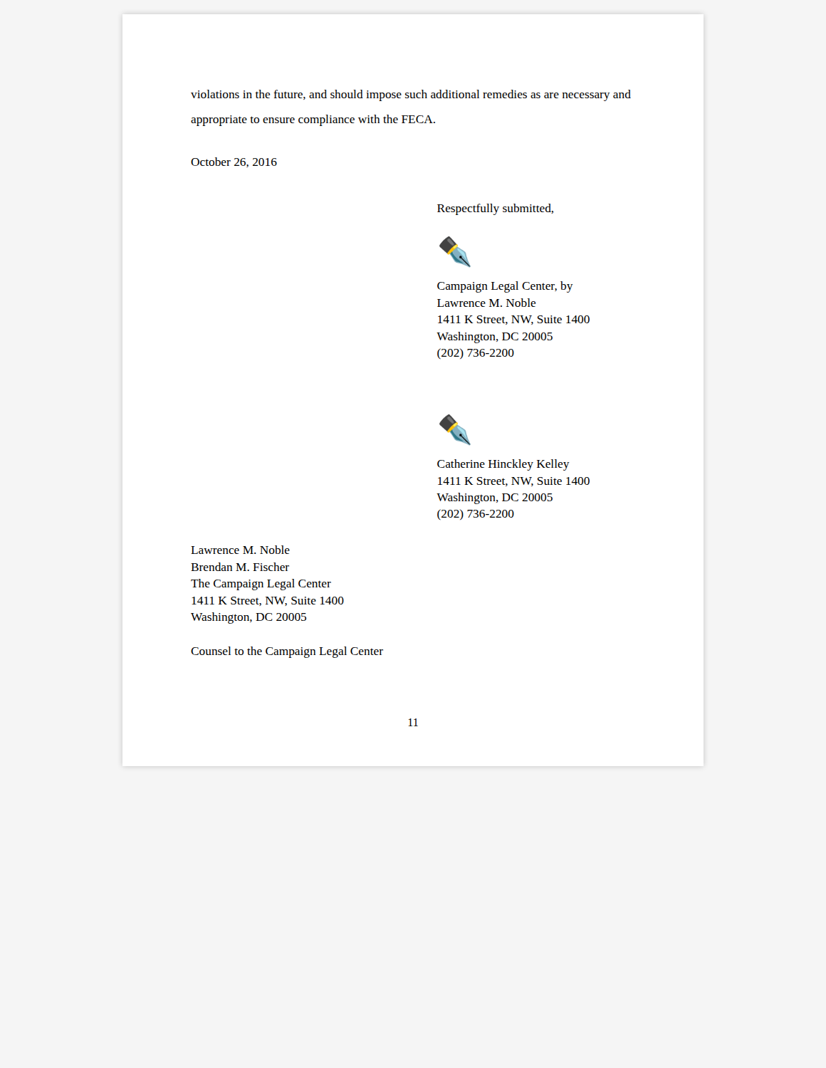violations in the future, and should impose such additional remedies as are necessary and appropriate to ensure compliance with the FECA.
October 26, 2016
Respectfully submitted,
✒️
Campaign Legal Center, by
Lawrence M. Noble
1411 K Street, NW, Suite 1400
Washington, DC 20005
(202) 736-2200
✒️
Catherine Hinckley Kelley
1411 K Street, NW, Suite 1400
Washington, DC 20005
(202) 736-2200
Lawrence M. Noble
Brendan M. Fischer
The Campaign Legal Center
1411 K Street, NW, Suite 1400
Washington, DC 20005
Counsel to the Campaign Legal Center
11